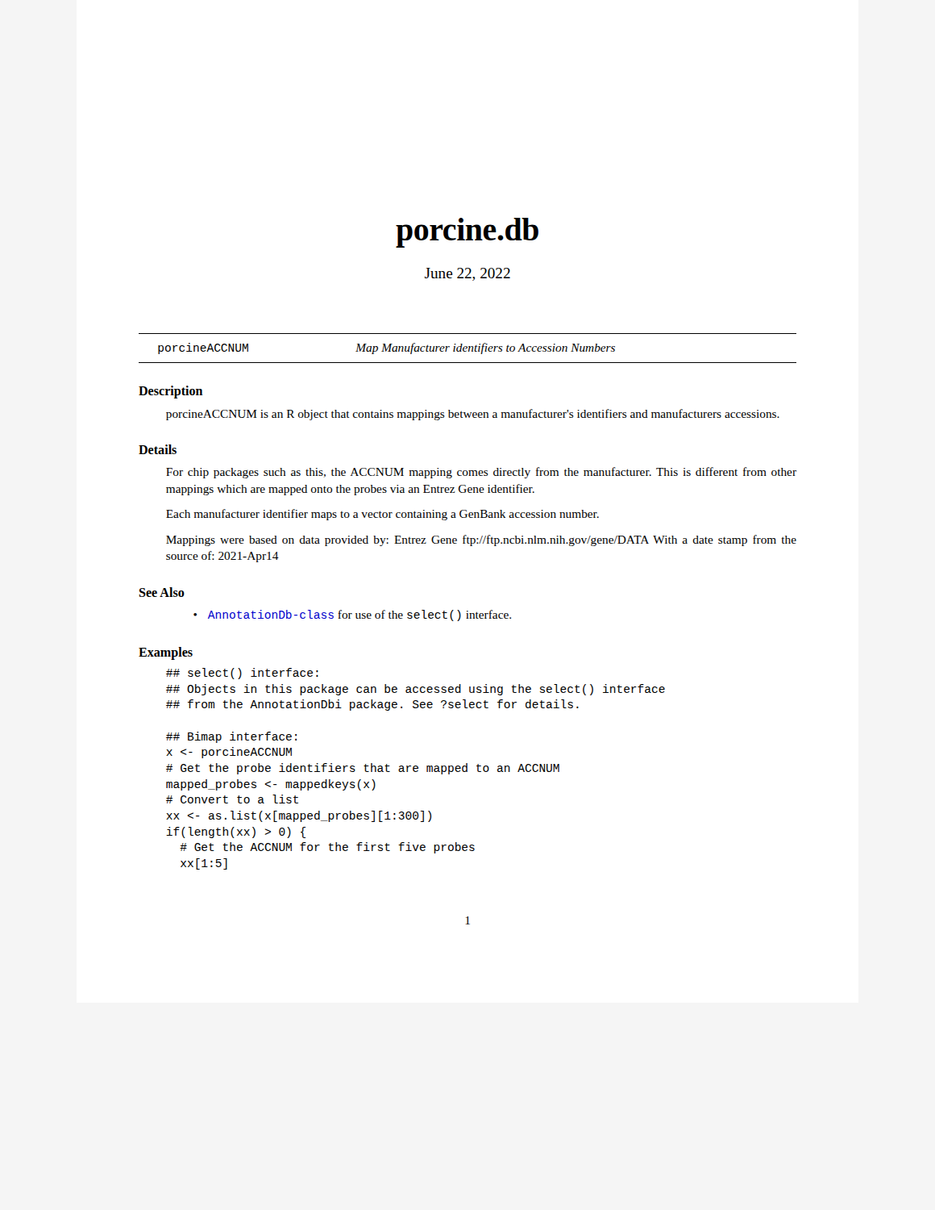porcine.db
June 22, 2022
porcineACCNUM Map Manufacturer identifiers to Accession Numbers
Description
porcineACCNUM is an R object that contains mappings between a manufacturer's identifiers and manufacturers accessions.
Details
For chip packages such as this, the ACCNUM mapping comes directly from the manufacturer. This is different from other mappings which are mapped onto the probes via an Entrez Gene identifier.
Each manufacturer identifier maps to a vector containing a GenBank accession number.
Mappings were based on data provided by: Entrez Gene ftp://ftp.ncbi.nlm.nih.gov/gene/DATA With a date stamp from the source of: 2021-Apr14
See Also
AnnotationDb-class for use of the select() interface.
Examples
## select() interface:
## Objects in this package can be accessed using the select() interface
## from the AnnotationDbi package. See ?select for details.

## Bimap interface:
x <- porcineACCNUM
# Get the probe identifiers that are mapped to an ACCNUM
mapped_probes <- mappedkeys(x)
# Convert to a list
xx <- as.list(x[mapped_probes][1:300])
if(length(xx) > 0) {
  # Get the ACCNUM for the first five probes
  xx[1:5]
1